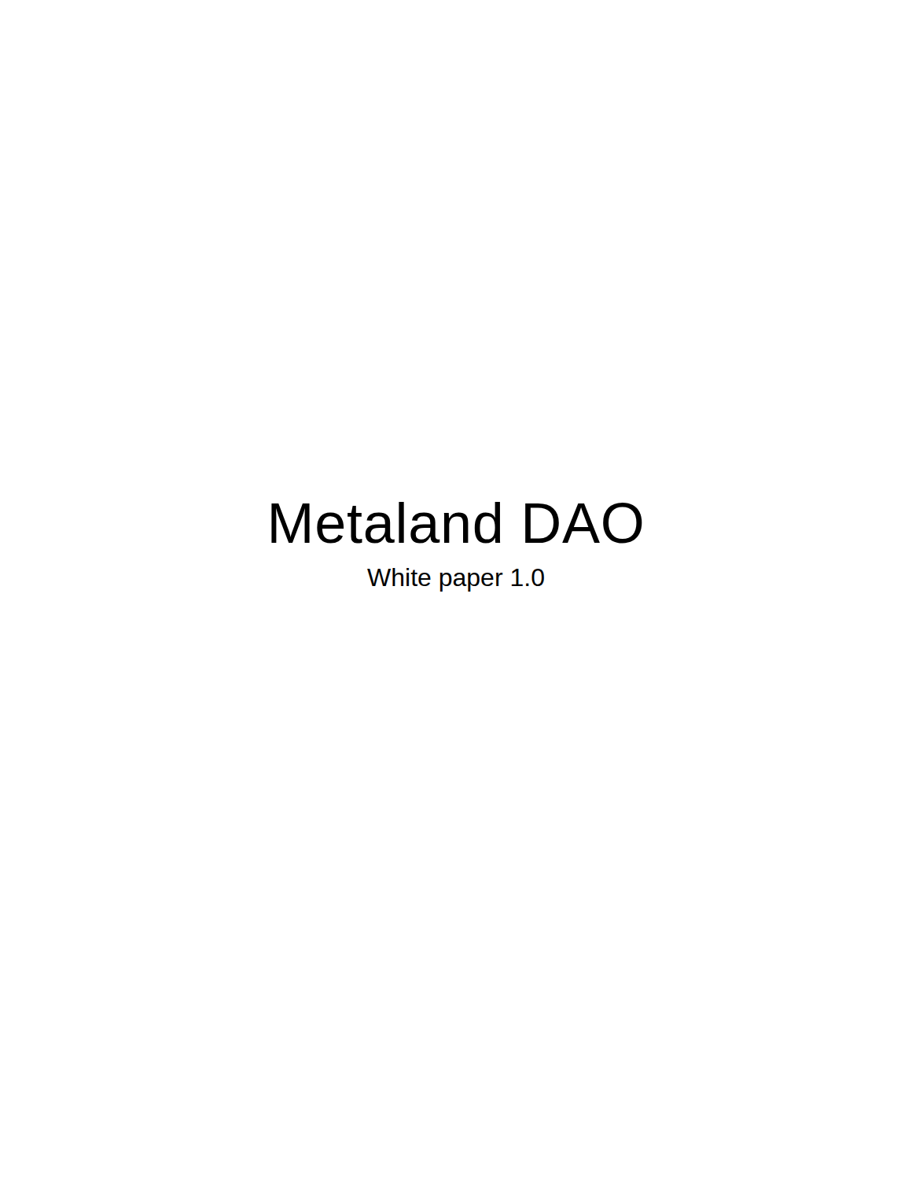Metaland DAO
White paper 1.0